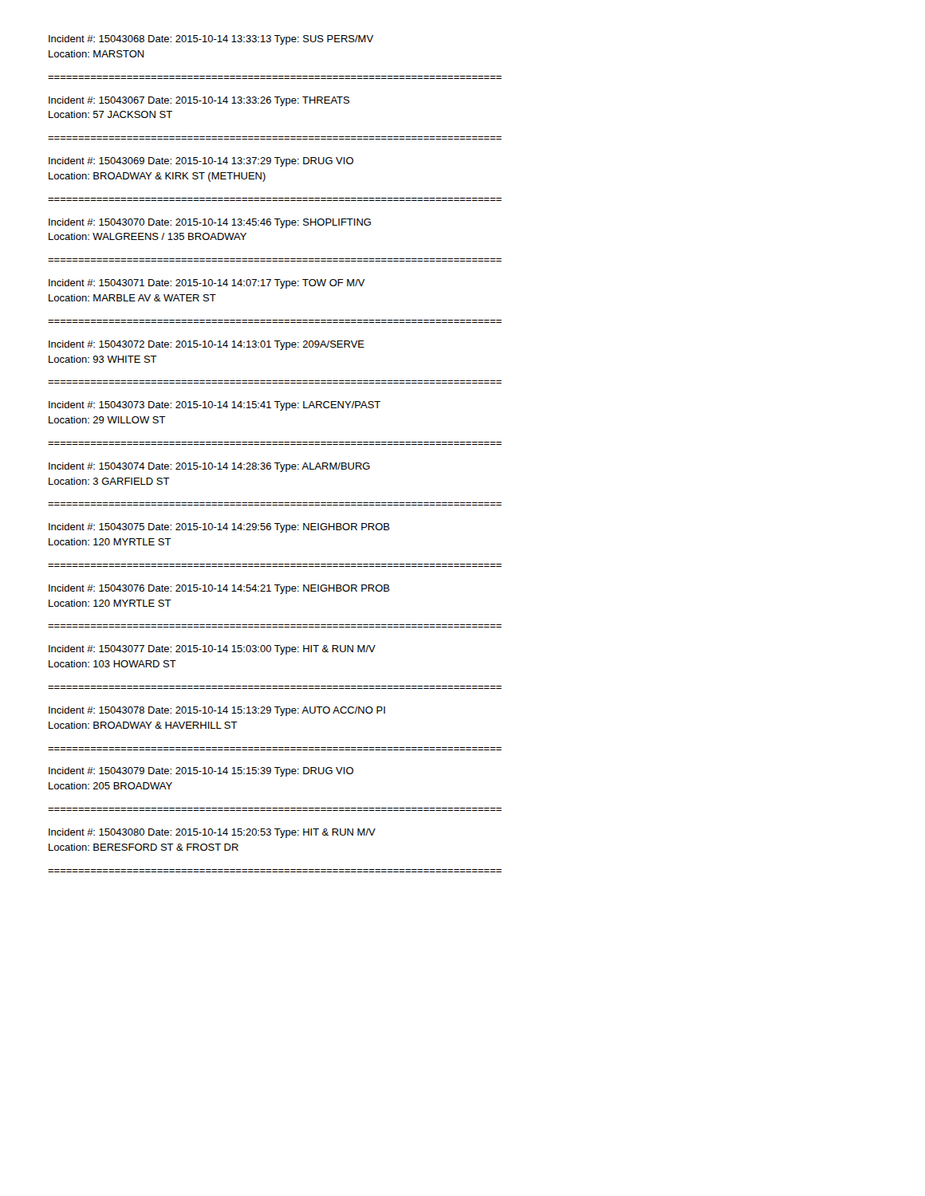Incident #: 15043068 Date: 2015-10-14 13:33:13 Type: SUS PERS/MV
Location: MARSTON
===========================================================================
Incident #: 15043067 Date: 2015-10-14 13:33:26 Type: THREATS
Location: 57 JACKSON ST
===========================================================================
Incident #: 15043069 Date: 2015-10-14 13:37:29 Type: DRUG VIO
Location: BROADWAY & KIRK ST (METHUEN)
===========================================================================
Incident #: 15043070 Date: 2015-10-14 13:45:46 Type: SHOPLIFTING
Location: WALGREENS / 135 BROADWAY
===========================================================================
Incident #: 15043071 Date: 2015-10-14 14:07:17 Type: TOW OF M/V
Location: MARBLE AV & WATER ST
===========================================================================
Incident #: 15043072 Date: 2015-10-14 14:13:01 Type: 209A/SERVE
Location: 93 WHITE ST
===========================================================================
Incident #: 15043073 Date: 2015-10-14 14:15:41 Type: LARCENY/PAST
Location: 29 WILLOW ST
===========================================================================
Incident #: 15043074 Date: 2015-10-14 14:28:36 Type: ALARM/BURG
Location: 3 GARFIELD ST
===========================================================================
Incident #: 15043075 Date: 2015-10-14 14:29:56 Type: NEIGHBOR PROB
Location: 120 MYRTLE ST
===========================================================================
Incident #: 15043076 Date: 2015-10-14 14:54:21 Type: NEIGHBOR PROB
Location: 120 MYRTLE ST
===========================================================================
Incident #: 15043077 Date: 2015-10-14 15:03:00 Type: HIT & RUN M/V
Location: 103 HOWARD ST
===========================================================================
Incident #: 15043078 Date: 2015-10-14 15:13:29 Type: AUTO ACC/NO PI
Location: BROADWAY & HAVERHILL ST
===========================================================================
Incident #: 15043079 Date: 2015-10-14 15:15:39 Type: DRUG VIO
Location: 205 BROADWAY
===========================================================================
Incident #: 15043080 Date: 2015-10-14 15:20:53 Type: HIT & RUN M/V
Location: BERESFORD ST & FROST DR
===========================================================================